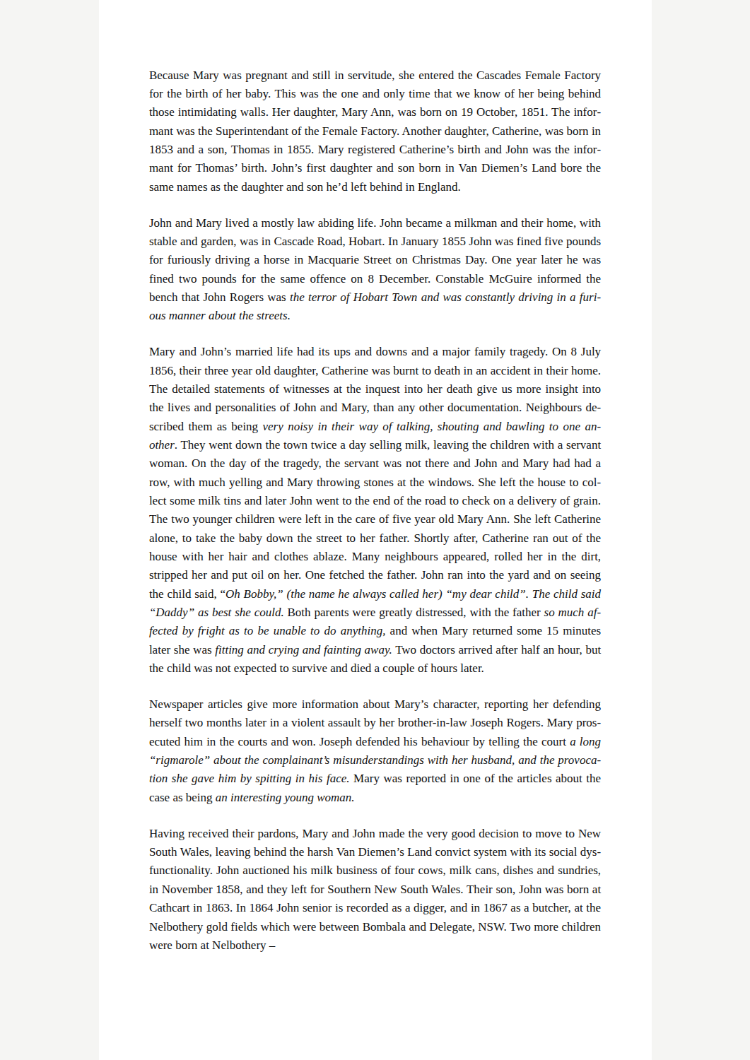Because Mary was pregnant and still in servitude, she entered the Cascades Female Factory for the birth of her baby. This was the one and only time that we know of her being behind those intimidating walls. Her daughter, Mary Ann, was born on 19 October, 1851. The informant was the Superintendant of the Female Factory. Another daughter, Catherine, was born in 1853 and a son, Thomas in 1855. Mary registered Catherine’s birth and John was the informant for Thomas’ birth. John’s first daughter and son born in Van Diemen’s Land bore the same names as the daughter and son he’d left behind in England.
John and Mary lived a mostly law abiding life. John became a milkman and their home, with stable and garden, was in Cascade Road, Hobart. In January 1855 John was fined five pounds for furiously driving a horse in Macquarie Street on Christmas Day. One year later he was fined two pounds for the same offence on 8 December. Constable McGuire informed the bench that John Rogers was the terror of Hobart Town and was constantly driving in a furious manner about the streets.
Mary and John’s married life had its ups and downs and a major family tragedy. On 8 July 1856, their three year old daughter, Catherine was burnt to death in an accident in their home. The detailed statements of witnesses at the inquest into her death give us more insight into the lives and personalities of John and Mary, than any other documentation. Neighbours described them as being very noisy in their way of talking, shouting and bawling to one another. They went down the town twice a day selling milk, leaving the children with a servant woman. On the day of the tragedy, the servant was not there and John and Mary had had a row, with much yelling and Mary throwing stones at the windows. She left the house to collect some milk tins and later John went to the end of the road to check on a delivery of grain. The two younger children were left in the care of five year old Mary Ann. She left Catherine alone, to take the baby down the street to her father. Shortly after, Catherine ran out of the house with her hair and clothes ablaze. Many neighbours appeared, rolled her in the dirt, stripped her and put oil on her. One fetched the father. John ran into the yard and on seeing the child said, “Oh Bobby,” (the name he always called her) “my dear child”. The child said “Daddy” as best she could. Both parents were greatly distressed, with the father so much affected by fright as to be unable to do anything, and when Mary returned some 15 minutes later she was fitting and crying and fainting away. Two doctors arrived after half an hour, but the child was not expected to survive and died a couple of hours later.
Newspaper articles give more information about Mary’s character, reporting her defending herself two months later in a violent assault by her brother-in-law Joseph Rogers. Mary prosecuted him in the courts and won. Joseph defended his behaviour by telling the court a long “rigmarole” about the complainant’s misunderstandings with her husband, and the provocation she gave him by spitting in his face. Mary was reported in one of the articles about the case as being an interesting young woman.
Having received their pardons, Mary and John made the very good decision to move to New South Wales, leaving behind the harsh Van Diemen’s Land convict system with its social dysfunctionality. John auctioned his milk business of four cows, milk cans, dishes and sundries, in November 1858, and they left for Southern New South Wales. Their son, John was born at Cathcart in 1863. In 1864 John senior is recorded as a digger, and in 1867 as a butcher, at the Nelbothery gold fields which were between Bombala and Delegate, NSW. Two more children were born at Nelbothery –